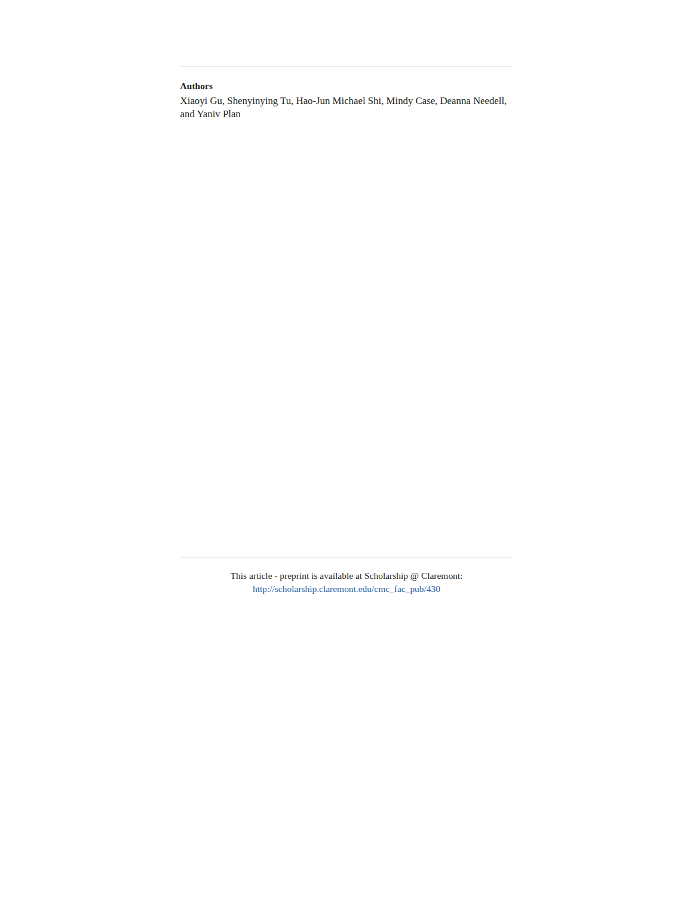Authors
Xiaoyi Gu, Shenyinying Tu, Hao-Jun Michael Shi, Mindy Case, Deanna Needell, and Yaniv Plan
This article - preprint is available at Scholarship @ Claremont: http://scholarship.claremont.edu/cmc_fac_pub/430